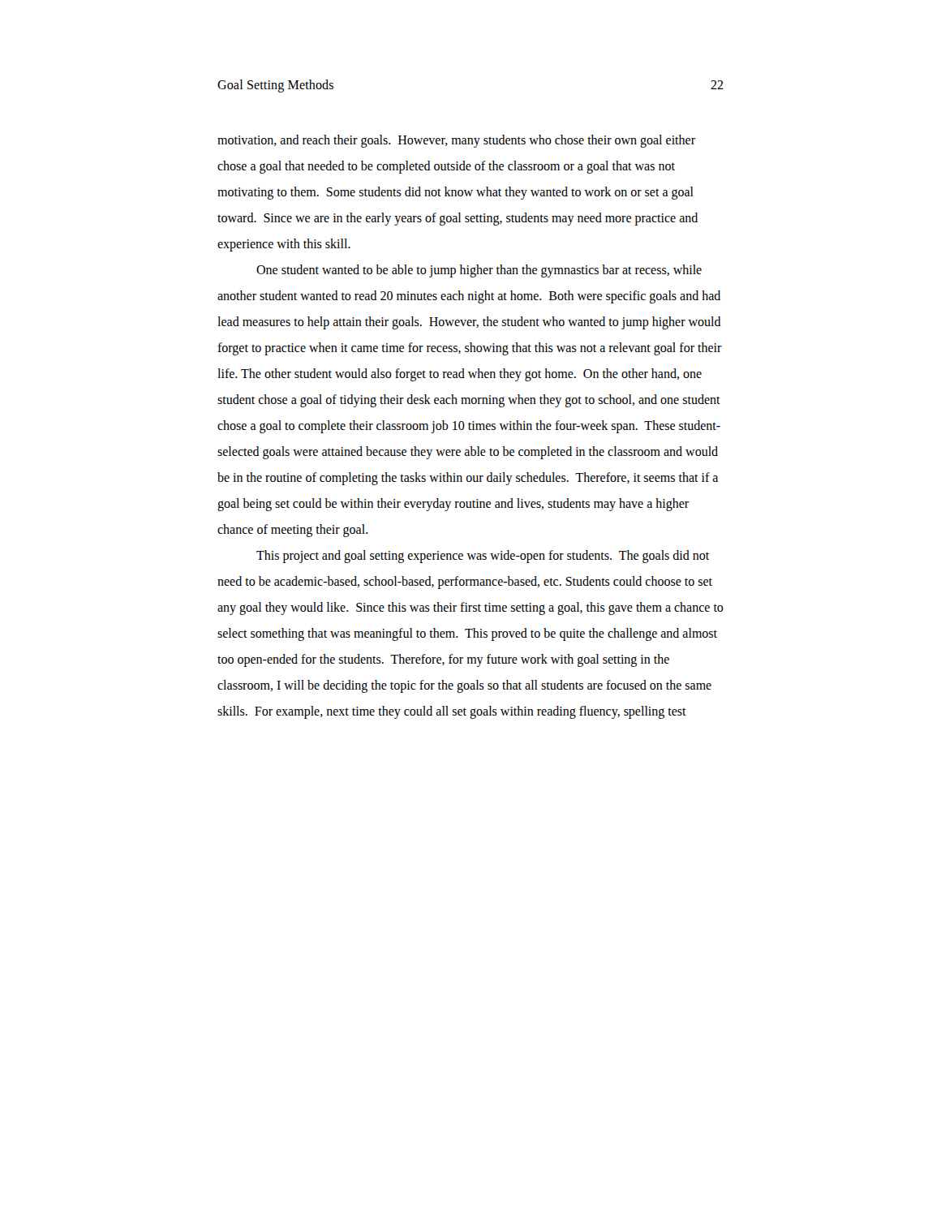Goal Setting Methods 22
motivation, and reach their goals. However, many students who chose their own goal either chose a goal that needed to be completed outside of the classroom or a goal that was not motivating to them. Some students did not know what they wanted to work on or set a goal toward. Since we are in the early years of goal setting, students may need more practice and experience with this skill.
One student wanted to be able to jump higher than the gymnastics bar at recess, while another student wanted to read 20 minutes each night at home. Both were specific goals and had lead measures to help attain their goals. However, the student who wanted to jump higher would forget to practice when it came time for recess, showing that this was not a relevant goal for their life. The other student would also forget to read when they got home. On the other hand, one student chose a goal of tidying their desk each morning when they got to school, and one student chose a goal to complete their classroom job 10 times within the four-week span. These student-selected goals were attained because they were able to be completed in the classroom and would be in the routine of completing the tasks within our daily schedules. Therefore, it seems that if a goal being set could be within their everyday routine and lives, students may have a higher chance of meeting their goal.
This project and goal setting experience was wide-open for students. The goals did not need to be academic-based, school-based, performance-based, etc. Students could choose to set any goal they would like. Since this was their first time setting a goal, this gave them a chance to select something that was meaningful to them. This proved to be quite the challenge and almost too open-ended for the students. Therefore, for my future work with goal setting in the classroom, I will be deciding the topic for the goals so that all students are focused on the same skills. For example, next time they could all set goals within reading fluency, spelling test